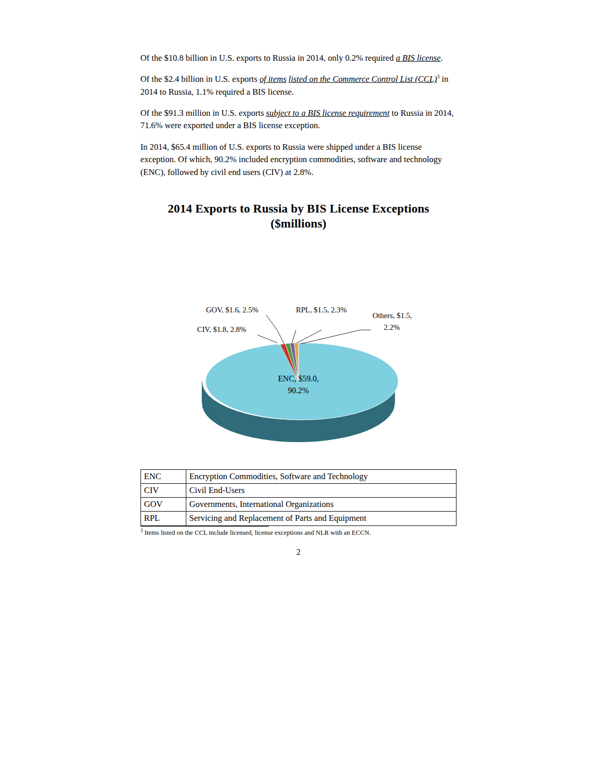Of the $10.8 billion in U.S. exports to Russia in 2014, only 0.2% required a BIS license.
Of the $2.4 billion in U.S. exports of items listed on the Commerce Control List (CCL)3 in 2014 to Russia, 1.1% required a BIS license.
Of the $91.3 million in U.S. exports subject to a BIS license requirement to Russia in 2014, 71.6% were exported under a BIS license exception.
In 2014, $65.4 million of U.S. exports to Russia were shipped under a BIS license exception. Of which, 90.2% included encryption commodities, software and technology (ENC), followed by civil end users (CIV) at 2.8%.
2014 Exports to Russia by BIS License Exceptions
($millions)
GOV, $1.6, 2.5% RPL, $1.5, 2.3% Others, $1.5, 2.2% CIV, $1.8, 2.8% ENC, $59.0, 90.2%
| ENC | Encryption Commodities, Software and Technology |
| CIV | Civil End-Users |
| GOV | Governments, International Organizations |
| RPL | Servicing and Replacement of Parts and Equipment |
3 Items listed on the CCL include licensed, license exceptions and NLR with an ECCN.
2